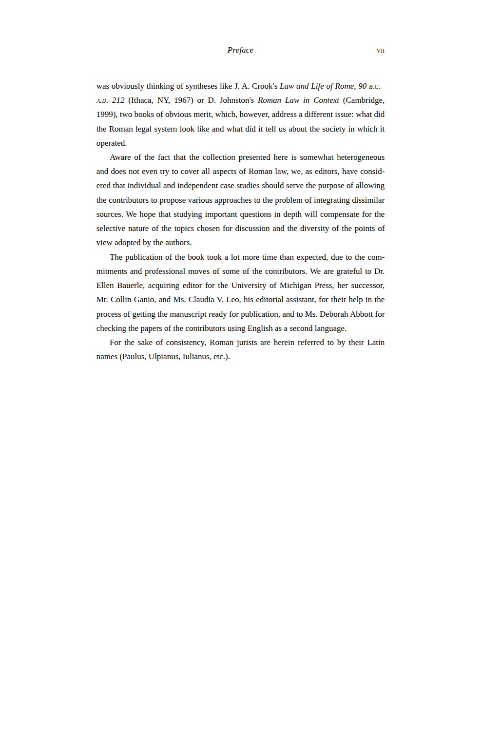Preface vii
was obviously thinking of syntheses like J. A. Crook's Law and Life of Rome, 90 b.c.–a.d. 212 (Ithaca, NY, 1967) or D. Johnston's Roman Law in Context (Cambridge, 1999), two books of obvious merit, which, however, address a different issue: what did the Roman legal system look like and what did it tell us about the society in which it operated.
Aware of the fact that the collection presented here is somewhat heterogeneous and does not even try to cover all aspects of Roman law, we, as editors, have considered that individual and independent case studies should serve the purpose of allowing the contributors to propose various approaches to the problem of integrating dissimilar sources. We hope that studying important questions in depth will compensate for the selective nature of the topics chosen for discussion and the diversity of the points of view adopted by the authors.
The publication of the book took a lot more time than expected, due to the commitments and professional moves of some of the contributors. We are grateful to Dr. Ellen Bauerle, acquiring editor for the University of Michigan Press, her successor, Mr. Collin Ganio, and Ms. Claudia V. Leo, his editorial assistant, for their help in the process of getting the manuscript ready for publication, and to Ms. Deborah Abbott for checking the papers of the contributors using English as a second language.
For the sake of consistency, Roman jurists are herein referred to by their Latin names (Paulus, Ulpianus, Iulianus, etc.).